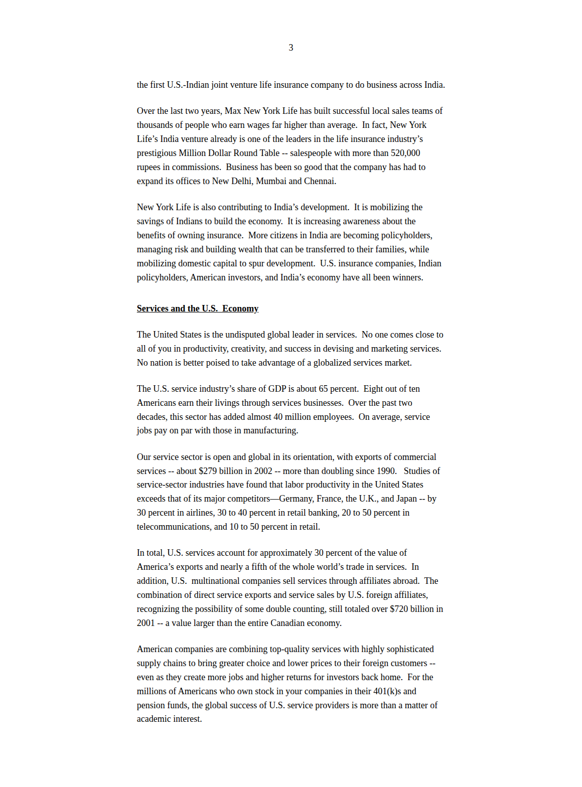3
the first U.S.-Indian joint venture life insurance company to do business across India.
Over the last two years, Max New York Life has built successful local sales teams of thousands of people who earn wages far higher than average. In fact, New York Life’s India venture already is one of the leaders in the life insurance industry’s prestigious Million Dollar Round Table -- salespeople with more than 520,000 rupees in commissions. Business has been so good that the company has had to expand its offices to New Delhi, Mumbai and Chennai.
New York Life is also contributing to India’s development. It is mobilizing the savings of Indians to build the economy. It is increasing awareness about the benefits of owning insurance. More citizens in India are becoming policyholders, managing risk and building wealth that can be transferred to their families, while mobilizing domestic capital to spur development. U.S. insurance companies, Indian policyholders, American investors, and India’s economy have all been winners.
Services and the U.S. Economy
The United States is the undisputed global leader in services. No one comes close to all of you in productivity, creativity, and success in devising and marketing services. No nation is better poised to take advantage of a globalized services market.
The U.S. service industry’s share of GDP is about 65 percent. Eight out of ten Americans earn their livings through services businesses. Over the past two decades, this sector has added almost 40 million employees. On average, service jobs pay on par with those in manufacturing.
Our service sector is open and global in its orientation, with exports of commercial services -- about $279 billion in 2002 -- more than doubling since 1990. Studies of service-sector industries have found that labor productivity in the United States exceeds that of its major competitors—Germany, France, the U.K., and Japan -- by 30 percent in airlines, 30 to 40 percent in retail banking, 20 to 50 percent in telecommunications, and 10 to 50 percent in retail.
In total, U.S. services account for approximately 30 percent of the value of America’s exports and nearly a fifth of the whole world’s trade in services. In addition, U.S. multinational companies sell services through affiliates abroad. The combination of direct service exports and service sales by U.S. foreign affiliates, recognizing the possibility of some double counting, still totaled over $720 billion in 2001 -- a value larger than the entire Canadian economy.
American companies are combining top-quality services with highly sophisticated supply chains to bring greater choice and lower prices to their foreign customers -- even as they create more jobs and higher returns for investors back home. For the millions of Americans who own stock in your companies in their 401(k)s and pension funds, the global success of U.S. service providers is more than a matter of academic interest.